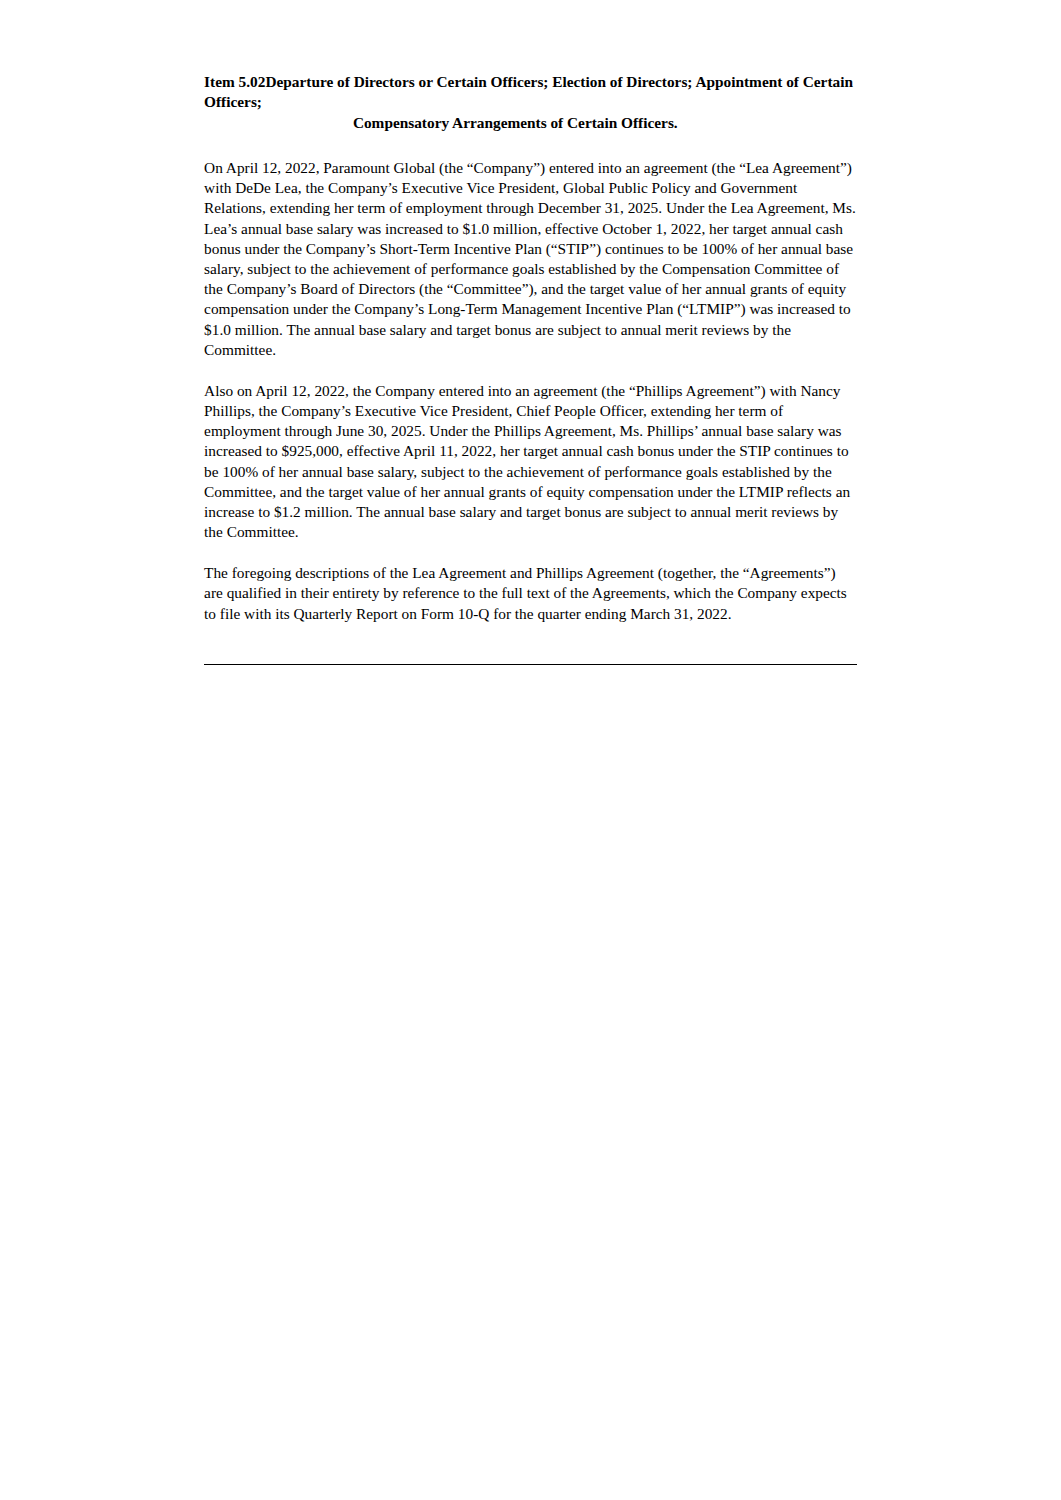Item 5.02 Departure of Directors or Certain Officers; Election of Directors; Appointment of Certain Officers; Compensatory Arrangements of Certain Officers.
On April 12, 2022, Paramount Global (the “Company”) entered into an agreement (the “Lea Agreement”) with DeDe Lea, the Company’s Executive Vice President, Global Public Policy and Government Relations, extending her term of employment through December 31, 2025. Under the Lea Agreement, Ms. Lea’s annual base salary was increased to $1.0 million, effective October 1, 2022, her target annual cash bonus under the Company’s Short-Term Incentive Plan (“STIP”) continues to be 100% of her annual base salary, subject to the achievement of performance goals established by the Compensation Committee of the Company’s Board of Directors (the “Committee”), and the target value of her annual grants of equity compensation under the Company’s Long-Term Management Incentive Plan (“LTMIP”) was increased to $1.0 million. The annual base salary and target bonus are subject to annual merit reviews by the Committee.
Also on April 12, 2022, the Company entered into an agreement (the “Phillips Agreement”) with Nancy Phillips, the Company’s Executive Vice President, Chief People Officer, extending her term of employment through June 30, 2025. Under the Phillips Agreement, Ms. Phillips’ annual base salary was increased to $925,000, effective April 11, 2022, her target annual cash bonus under the STIP continues to be 100% of her annual base salary, subject to the achievement of performance goals established by the Committee, and the target value of her annual grants of equity compensation under the LTMIP reflects an increase to $1.2 million. The annual base salary and target bonus are subject to annual merit reviews by the Committee.
The foregoing descriptions of the Lea Agreement and Phillips Agreement (together, the “Agreements”) are qualified in their entirety by reference to the full text of the Agreements, which the Company expects to file with its Quarterly Report on Form 10-Q for the quarter ending March 31, 2022.